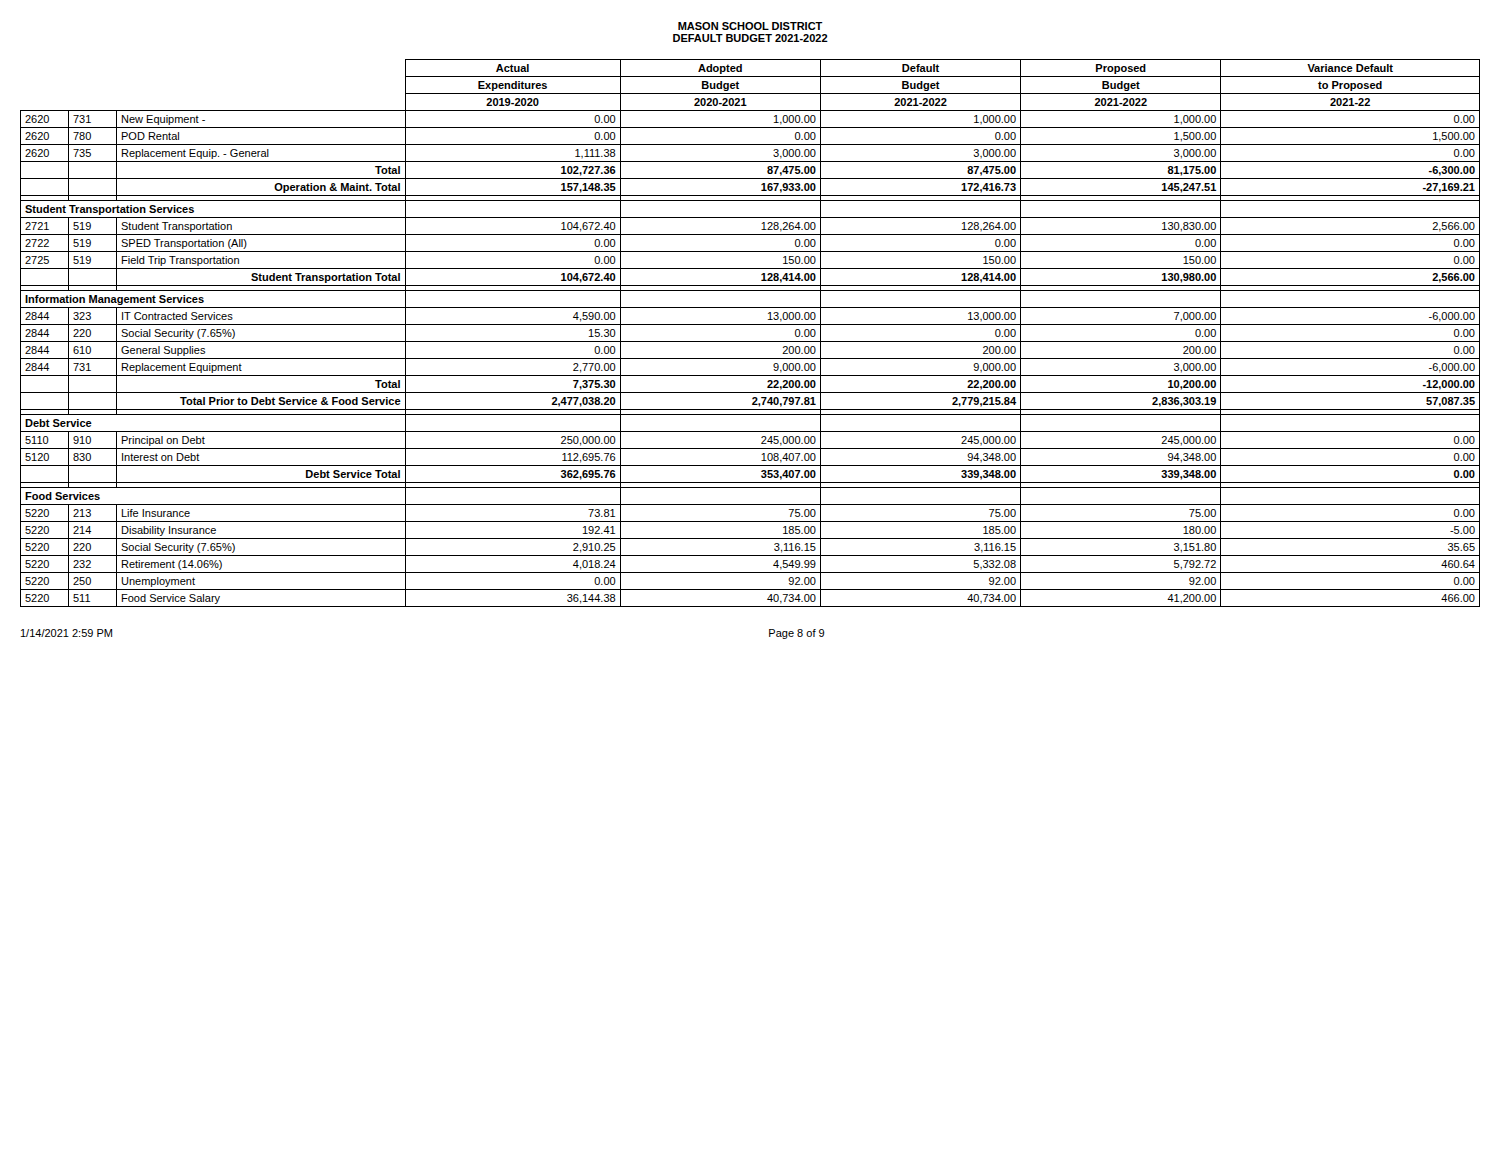MASON SCHOOL DISTRICT
DEFAULT BUDGET 2021-2022
| | | | Actual | Adopted | Default | Proposed | Variance Default |
| --- | --- | --- | --- | --- | --- | --- | --- |
| | | | Expenditures | Budget | Budget | Budget | to Proposed |
| | | | 2019-2020 | 2020-2021 | 2021-2022 | 2021-2022 | 2021-22 |
| 2620 | 731 | New Equipment - | 0.00 | 1,000.00 | 1,000.00 | 1,000.00 | 0.00 |
| 2620 | 780 | POD Rental | 0.00 | 0.00 | 0.00 | 1,500.00 | 1,500.00 |
| 2620 | 735 | Replacement Equip. - General | 1,111.38 | 3,000.00 | 3,000.00 | 3,000.00 | 0.00 |
| | | Total | 102,727.36 | 87,475.00 | 87,475.00 | 81,175.00 | -6,300.00 |
| | | Operation & Maint. Total | 157,148.35 | 167,933.00 | 172,416.73 | 145,247.51 | -27,169.21 |
| Student Transportation Services | | | | | |
| 2721 | 519 | Student Transportation | 104,672.40 | 128,264.00 | 128,264.00 | 130,830.00 | 2,566.00 |
| 2722 | 519 | SPED Transportation (All) | 0.00 | 0.00 | 0.00 | 0.00 | 0.00 |
| 2725 | 519 | Field Trip Transportation | 0.00 | 150.00 | 150.00 | 150.00 | 0.00 |
| | | Student Transportation Total | 104,672.40 | 128,414.00 | 128,414.00 | 130,980.00 | 2,566.00 |
| Information Management Services | | | | | |
| 2844 | 323 | IT Contracted Services | 4,590.00 | 13,000.00 | 13,000.00 | 7,000.00 | -6,000.00 |
| 2844 | 220 | Social Security (7.65%) | 15.30 | 0.00 | 0.00 | 0.00 | 0.00 |
| 2844 | 610 | General Supplies | 0.00 | 200.00 | 200.00 | 200.00 | 0.00 |
| 2844 | 731 | Replacement Equipment | 2,770.00 | 9,000.00 | 9,000.00 | 3,000.00 | -6,000.00 |
| | | Total | 7,375.30 | 22,200.00 | 22,200.00 | 10,200.00 | -12,000.00 |
| | | Total Prior to Debt Service & Food Service | 2,477,038.20 | 2,740,797.81 | 2,779,215.84 | 2,836,303.19 | 57,087.35 |
| Debt Service | | | | | |
| 5110 | 910 | Principal on Debt | 250,000.00 | 245,000.00 | 245,000.00 | 245,000.00 | 0.00 |
| 5120 | 830 | Interest on Debt | 112,695.76 | 108,407.00 | 94,348.00 | 94,348.00 | 0.00 |
| | | Debt Service Total | 362,695.76 | 353,407.00 | 339,348.00 | 339,348.00 | 0.00 |
| Food Services | | | | | |
| 5220 | 213 | Life Insurance | 73.81 | 75.00 | 75.00 | 75.00 | 0.00 |
| 5220 | 214 | Disability Insurance | 192.41 | 185.00 | 185.00 | 180.00 | -5.00 |
| 5220 | 220 | Social Security (7.65%) | 2,910.25 | 3,116.15 | 3,116.15 | 3,151.80 | 35.65 |
| 5220 | 232 | Retirement (14.06%) | 4,018.24 | 4,549.99 | 5,332.08 | 5,792.72 | 460.64 |
| 5220 | 250 | Unemployment | 0.00 | 92.00 | 92.00 | 92.00 | 0.00 |
| 5220 | 511 | Food Service Salary | 36,144.38 | 40,734.00 | 40,734.00 | 41,200.00 | 466.00 |
1/14/2021 2:59 PM Page 8 of 9